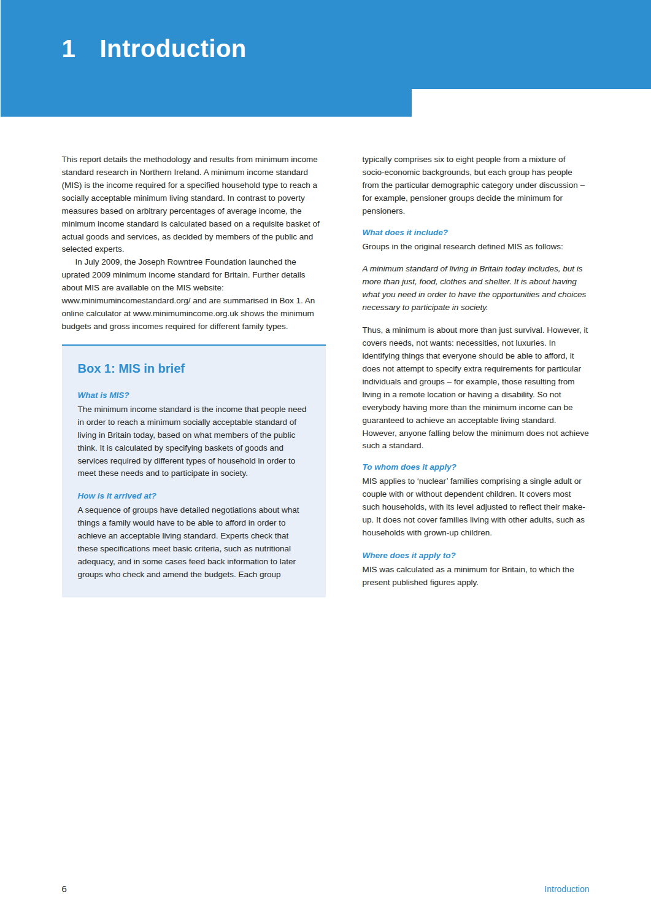1 Introduction
This report details the methodology and results from minimum income standard research in Northern Ireland. A minimum income standard (MIS) is the income required for a specified household type to reach a socially acceptable minimum living standard. In contrast to poverty measures based on arbitrary percentages of average income, the minimum income standard is calculated based on a requisite basket of actual goods and services, as decided by members of the public and selected experts.
In July 2009, the Joseph Rowntree Foundation launched the uprated 2009 minimum income standard for Britain. Further details about MIS are available on the MIS website: www.minimumincomestandard.org/ and are summarised in Box 1. An online calculator at www.minimumincome.org.uk shows the minimum budgets and gross incomes required for different family types.
Box 1: MIS in brief
What is MIS?
The minimum income standard is the income that people need in order to reach a minimum socially acceptable standard of living in Britain today, based on what members of the public think. It is calculated by specifying baskets of goods and services required by different types of household in order to meet these needs and to participate in society.
How is it arrived at?
A sequence of groups have detailed negotiations about what things a family would have to be able to afford in order to achieve an acceptable living standard. Experts check that these specifications meet basic criteria, such as nutritional adequacy, and in some cases feed back information to later groups who check and amend the budgets. Each group
typically comprises six to eight people from a mixture of socio-economic backgrounds, but each group has people from the particular demographic category under discussion – for example, pensioner groups decide the minimum for pensioners.
What does it include?
Groups in the original research defined MIS as follows:
A minimum standard of living in Britain today includes, but is more than just, food, clothes and shelter. It is about having what you need in order to have the opportunities and choices necessary to participate in society.
Thus, a minimum is about more than just survival. However, it covers needs, not wants: necessities, not luxuries. In identifying things that everyone should be able to afford, it does not attempt to specify extra requirements for particular individuals and groups – for example, those resulting from living in a remote location or having a disability. So not everybody having more than the minimum income can be guaranteed to achieve an acceptable living standard. However, anyone falling below the minimum does not achieve such a standard.
To whom does it apply?
MIS applies to ‘nuclear’ families comprising a single adult or couple with or without dependent children. It covers most such households, with its level adjusted to reflect their make-up. It does not cover families living with other adults, such as households with grown-up children.
Where does it apply to?
MIS was calculated as a minimum for Britain, to which the present published figures apply.
6
Introduction